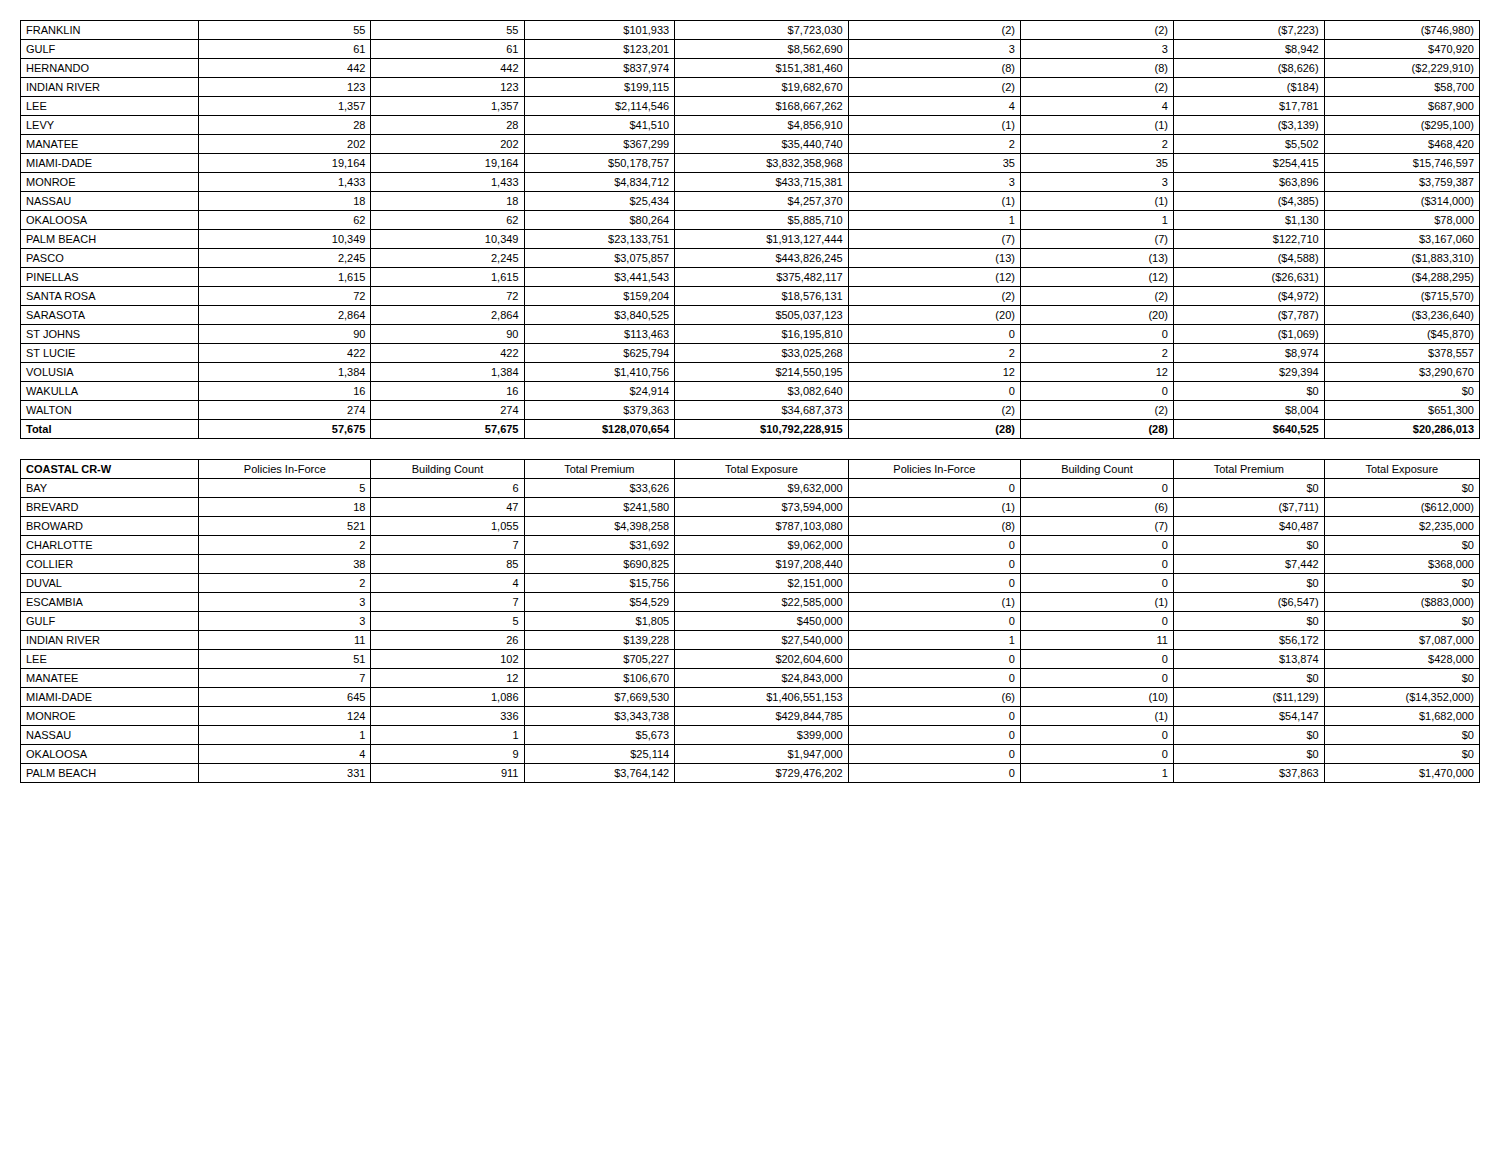| FRANKLIN | 55 | 55 | $101,933 | $7,723,030 | (2) | (2) | ($7,223) | ($746,980) |
| GULF | 61 | 61 | $123,201 | $8,562,690 | 3 | 3 | $8,942 | $470,920 |
| HERNANDO | 442 | 442 | $837,974 | $151,381,460 | (8) | (8) | ($8,626) | ($2,229,910) |
| INDIAN RIVER | 123 | 123 | $199,115 | $19,682,670 | (2) | (2) | ($184) | $58,700 |
| LEE | 1,357 | 1,357 | $2,114,546 | $168,667,262 | 4 | 4 | $17,781 | $687,900 |
| LEVY | 28 | 28 | $41,510 | $4,856,910 | (1) | (1) | ($3,139) | ($295,100) |
| MANATEE | 202 | 202 | $367,299 | $35,440,740 | 2 | 2 | $5,502 | $468,420 |
| MIAMI-DADE | 19,164 | 19,164 | $50,178,757 | $3,832,358,968 | 35 | 35 | $254,415 | $15,746,597 |
| MONROE | 1,433 | 1,433 | $4,834,712 | $433,715,381 | 3 | 3 | $63,896 | $3,759,387 |
| NASSAU | 18 | 18 | $25,434 | $4,257,370 | (1) | (1) | ($4,385) | ($314,000) |
| OKALOOSA | 62 | 62 | $80,264 | $5,885,710 | 1 | 1 | $1,130 | $78,000 |
| PALM BEACH | 10,349 | 10,349 | $23,133,751 | $1,913,127,444 | (7) | (7) | $122,710 | $3,167,060 |
| PASCO | 2,245 | 2,245 | $3,075,857 | $443,826,245 | (13) | (13) | ($4,588) | ($1,883,310) |
| PINELLAS | 1,615 | 1,615 | $3,441,543 | $375,482,117 | (12) | (12) | ($26,631) | ($4,288,295) |
| SANTA ROSA | 72 | 72 | $159,204 | $18,576,131 | (2) | (2) | ($4,972) | ($715,570) |
| SARASOTA | 2,864 | 2,864 | $3,840,525 | $505,037,123 | (20) | (20) | ($7,787) | ($3,236,640) |
| ST JOHNS | 90 | 90 | $113,463 | $16,195,810 | 0 | 0 | ($1,069) | ($45,870) |
| ST LUCIE | 422 | 422 | $625,794 | $33,025,268 | 2 | 2 | $8,974 | $378,557 |
| VOLUSIA | 1,384 | 1,384 | $1,410,756 | $214,550,195 | 12 | 12 | $29,394 | $3,290,670 |
| WAKULLA | 16 | 16 | $24,914 | $3,082,640 | 0 | 0 | $0 | $0 |
| WALTON | 274 | 274 | $379,363 | $34,687,373 | (2) | (2) | $8,004 | $651,300 |
| Total | 57,675 | 57,675 | $128,070,654 | $10,792,228,915 | (28) | (28) | $640,525 | $20,286,013 |
| COASTAL CR-W | Policies In-Force | Building Count | Total Premium | Total Exposure | Policies In-Force | Building Count | Total Premium | Total Exposure |
| BAY | 5 | 6 | $33,626 | $9,632,000 | 0 | 0 | $0 | $0 |
| BREVARD | 18 | 47 | $241,580 | $73,594,000 | (1) | (6) | ($7,711) | ($612,000) |
| BROWARD | 521 | 1,055 | $4,398,258 | $787,103,080 | (8) | (7) | $40,487 | $2,235,000 |
| CHARLOTTE | 2 | 7 | $31,692 | $9,062,000 | 0 | 0 | $0 | $0 |
| COLLIER | 38 | 85 | $690,825 | $197,208,440 | 0 | 0 | $7,442 | $368,000 |
| DUVAL | 2 | 4 | $15,756 | $2,151,000 | 0 | 0 | $0 | $0 |
| ESCAMBIA | 3 | 7 | $54,529 | $22,585,000 | (1) | (1) | ($6,547) | ($883,000) |
| GULF | 3 | 5 | $1,805 | $450,000 | 0 | 0 | $0 | $0 |
| INDIAN RIVER | 11 | 26 | $139,228 | $27,540,000 | 1 | 11 | $56,172 | $7,087,000 |
| LEE | 51 | 102 | $705,227 | $202,604,600 | 0 | 0 | $13,874 | $428,000 |
| MANATEE | 7 | 12 | $106,670 | $24,843,000 | 0 | 0 | $0 | $0 |
| MIAMI-DADE | 645 | 1,086 | $7,669,530 | $1,406,551,153 | (6) | (10) | ($11,129) | ($14,352,000) |
| MONROE | 124 | 336 | $3,343,738 | $429,844,785 | 0 | (1) | $54,147 | $1,682,000 |
| NASSAU | 1 | 1 | $5,673 | $399,000 | 0 | 0 | $0 | $0 |
| OKALOOSA | 4 | 9 | $25,114 | $1,947,000 | 0 | 0 | $0 | $0 |
| PALM BEACH | 331 | 911 | $3,764,142 | $729,476,202 | 0 | 1 | $37,863 | $1,470,000 |